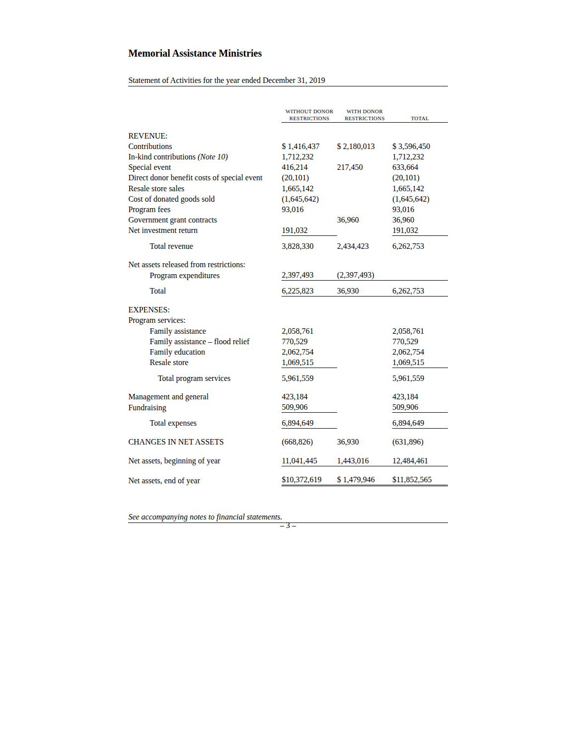Memorial Assistance Ministries
Statement of Activities for the year ended December 31, 2019
| | WITHOUT DONOR RESTRICTIONS | WITH DONOR RESTRICTIONS | TOTAL |
| REVENUE: | | | |
| Contributions | $ 1,416,437 | $ 2,180,013 | $ 3,596,450 |
| In-kind contributions (Note 10) | 1,712,232 | | 1,712,232 |
| Special event | 416,214 | 217,450 | 633,664 |
| Direct donor benefit costs of special event | (20,101) | | (20,101) |
| Resale store sales | 1,665,142 | | 1,665,142 |
| Cost of donated goods sold | (1,645,642) | | (1,645,642) |
| Program fees | 93,016 | | 93,016 |
| Government grant contracts | | 36,960 | 36,960 |
| Net investment return | 191,032 | | 191,032 |
| Total revenue | 3,828,330 | 2,434,423 | 6,262,753 |
| Net assets released from restrictions: | | | |
| Program expenditures | 2,397,493 | (2,397,493) | |
| Total | 6,225,823 | 36,930 | 6,262,753 |
| EXPENSES: | | | |
| Program services: | | | |
| Family assistance | 2,058,761 | | 2,058,761 |
| Family assistance – flood relief | 770,529 | | 770,529 |
| Family education | 2,062,754 | | 2,062,754 |
| Resale store | 1,069,515 | | 1,069,515 |
| Total program services | 5,961,559 | | 5,961,559 |
| Management and general | 423,184 | | 423,184 |
| Fundraising | 509,906 | | 509,906 |
| Total expenses | 6,894,649 | | 6,894,649 |
| CHANGES IN NET ASSETS | (668,826) | 36,930 | (631,896) |
| Net assets, beginning of year | 11,041,445 | 1,443,016 | 12,484,461 |
| Net assets, end of year | $10,372,619 | $ 1,479,946 | $11,852,565 |
See accompanying notes to financial statements.
– 3 –